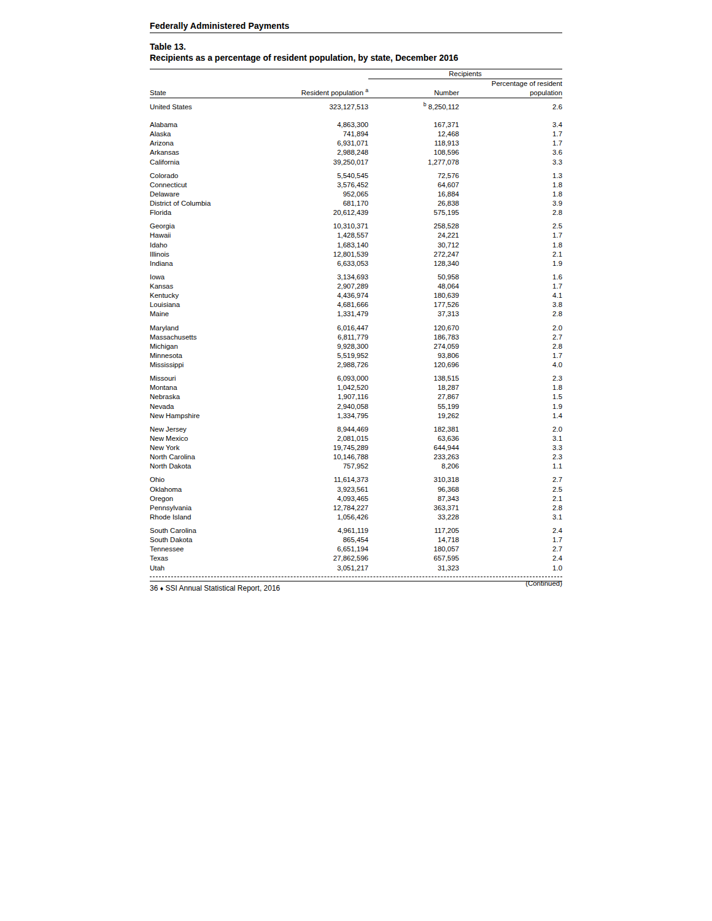Federally Administered Payments
Table 13.
Recipients as a percentage of resident population, by state, December 2016
| | | Recipients |
| --- | --- | --- |
| | | | Percentage of resident |
| State | Resident population a | Number | population |
| United States | 323,127,513 | b 8,250,112 | 2.6 |
| Alabama | 4,863,300 | 167,371 | 3.4 |
| Alaska | 741,894 | 12,468 | 1.7 |
| Arizona | 6,931,071 | 118,913 | 1.7 |
| Arkansas | 2,988,248 | 108,596 | 3.6 |
| California | 39,250,017 | 1,277,078 | 3.3 |
| Colorado | 5,540,545 | 72,576 | 1.3 |
| Connecticut | 3,576,452 | 64,607 | 1.8 |
| Delaware | 952,065 | 16,884 | 1.8 |
| District of Columbia | 681,170 | 26,838 | 3.9 |
| Florida | 20,612,439 | 575,195 | 2.8 |
| Georgia | 10,310,371 | 258,528 | 2.5 |
| Hawaii | 1,428,557 | 24,221 | 1.7 |
| Idaho | 1,683,140 | 30,712 | 1.8 |
| Illinois | 12,801,539 | 272,247 | 2.1 |
| Indiana | 6,633,053 | 128,340 | 1.9 |
| Iowa | 3,134,693 | 50,958 | 1.6 |
| Kansas | 2,907,289 | 48,064 | 1.7 |
| Kentucky | 4,436,974 | 180,639 | 4.1 |
| Louisiana | 4,681,666 | 177,526 | 3.8 |
| Maine | 1,331,479 | 37,313 | 2.8 |
| Maryland | 6,016,447 | 120,670 | 2.0 |
| Massachusetts | 6,811,779 | 186,783 | 2.7 |
| Michigan | 9,928,300 | 274,059 | 2.8 |
| Minnesota | 5,519,952 | 93,806 | 1.7 |
| Mississippi | 2,988,726 | 120,696 | 4.0 |
| Missouri | 6,093,000 | 138,515 | 2.3 |
| Montana | 1,042,520 | 18,287 | 1.8 |
| Nebraska | 1,907,116 | 27,867 | 1.5 |
| Nevada | 2,940,058 | 55,199 | 1.9 |
| New Hampshire | 1,334,795 | 19,262 | 1.4 |
| New Jersey | 8,944,469 | 182,381 | 2.0 |
| New Mexico | 2,081,015 | 63,636 | 3.1 |
| New York | 19,745,289 | 644,944 | 3.3 |
| North Carolina | 10,146,788 | 233,263 | 2.3 |
| North Dakota | 757,952 | 8,206 | 1.1 |
| Ohio | 11,614,373 | 310,318 | 2.7 |
| Oklahoma | 3,923,561 | 96,368 | 2.5 |
| Oregon | 4,093,465 | 87,343 | 2.1 |
| Pennsylvania | 12,784,227 | 363,371 | 2.8 |
| Rhode Island | 1,056,426 | 33,228 | 3.1 |
| South Carolina | 4,961,119 | 117,205 | 2.4 |
| South Dakota | 865,454 | 14,718 | 1.7 |
| Tennessee | 6,651,194 | 180,057 | 2.7 |
| Texas | 27,862,596 | 657,595 | 2.4 |
| Utah | 3,051,217 | 31,323 | 1.0 |
(Continued)
36 ♦ SSI Annual Statistical Report, 2016